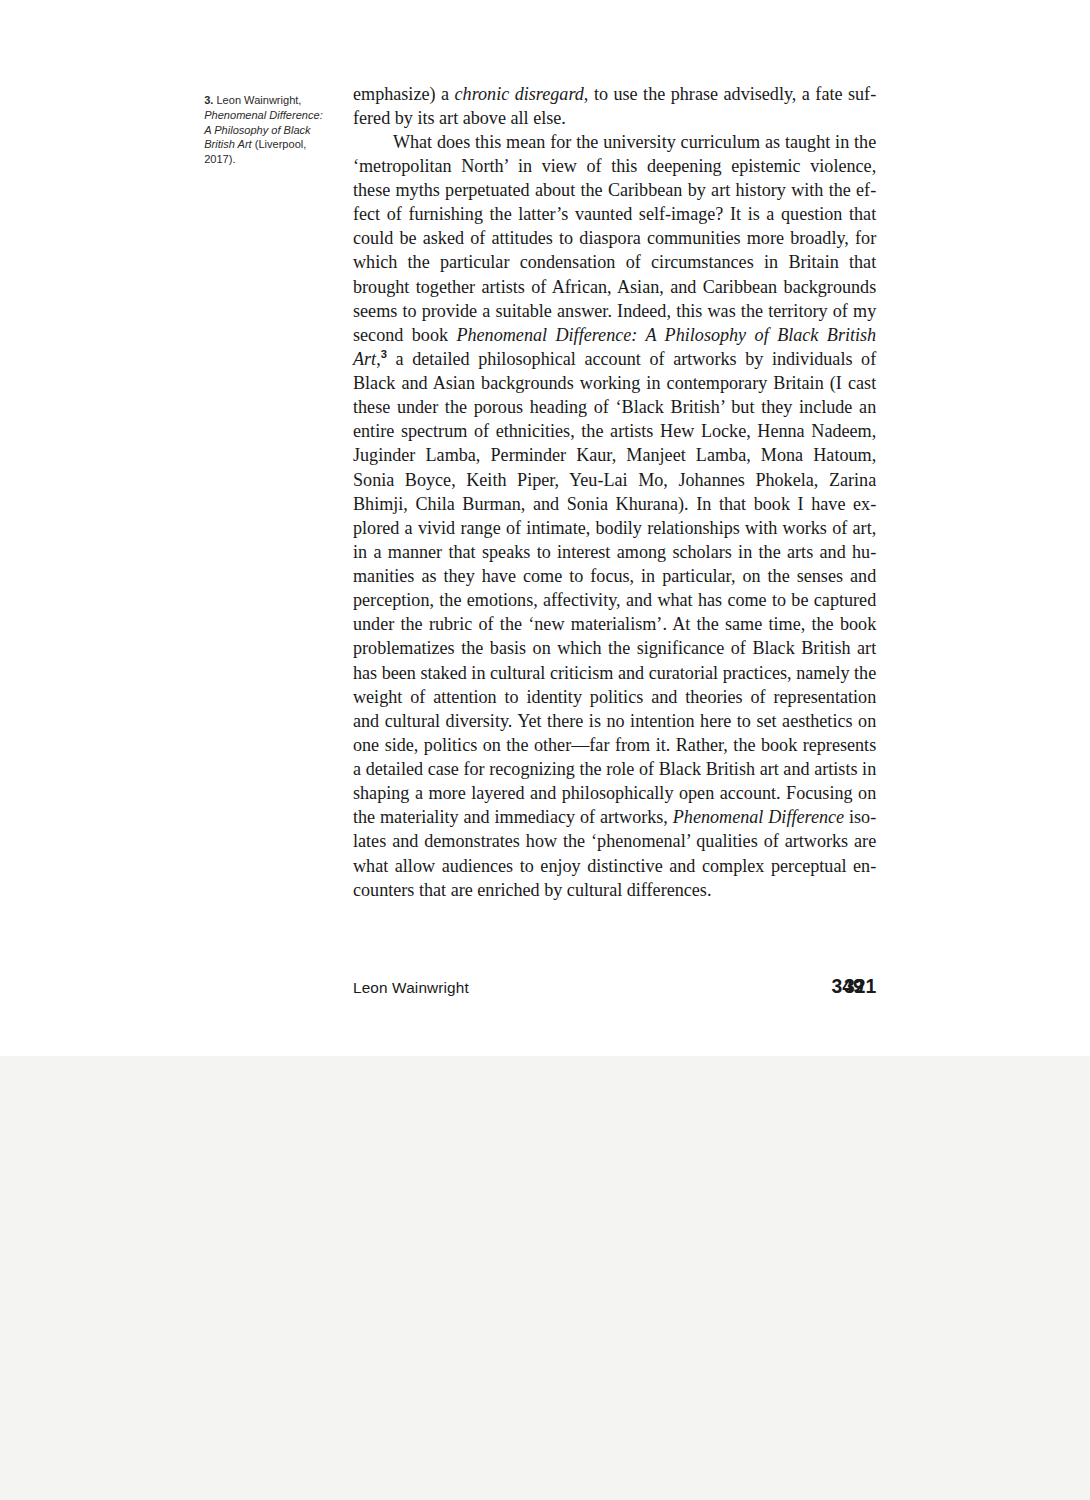3. Leon Wainwright, Phenomenal Difference: A Philosophy of Black British Art (Liverpool, 2017).
emphasize) a chronic disregard, to use the phrase advisedly, a fate suffered by its art above all else.
What does this mean for the university curriculum as taught in the ‘metropolitan North’ in view of this deepening epistemic violence, these myths perpetuated about the Caribbean by art history with the effect of furnishing the latter’s vaunted self-image? It is a question that could be asked of attitudes to diaspora communities more broadly, for which the particular condensation of circumstances in Britain that brought together artists of African, Asian, and Caribbean backgrounds seems to provide a suitable answer. Indeed, this was the territory of my second book Phenomenal Difference: A Philosophy of Black British Art,3 a detailed philosophical account of artworks by individuals of Black and Asian backgrounds working in contemporary Britain (I cast these under the porous heading of ‘Black British’ but they include an entire spectrum of ethnicities, the artists Hew Locke, Henna Nadeem, Juginder Lamba, Perminder Kaur, Manjeet Lamba, Mona Hatoum, Sonia Boyce, Keith Piper, Yeu-Lai Mo, Johannes Phokela, Zarina Bhimji, Chila Burman, and Sonia Khurana). In that book I have explored a vivid range of intimate, bodily relationships with works of art, in a manner that speaks to interest among scholars in the arts and humanities as they have come to focus, in particular, on the senses and perception, the emotions, affectivity, and what has come to be captured under the rubric of the ‘new materialism’. At the same time, the book problematizes the basis on which the significance of Black British art has been staked in cultural criticism and curatorial practices, namely the weight of attention to identity politics and theories of representation and cultural diversity. Yet there is no intention here to set aesthetics on one side, politics on the other—far from it. Rather, the book represents a detailed case for recognizing the role of Black British art and artists in shaping a more layered and philosophically open account. Focusing on the materiality and immediacy of artworks, Phenomenal Difference isolates and demonstrates how the ‘phenomenal’ qualities of artworks are what allow audiences to enjoy distinctive and complex perceptual encounters that are enriched by cultural differences.
Leon Wainwright 349321